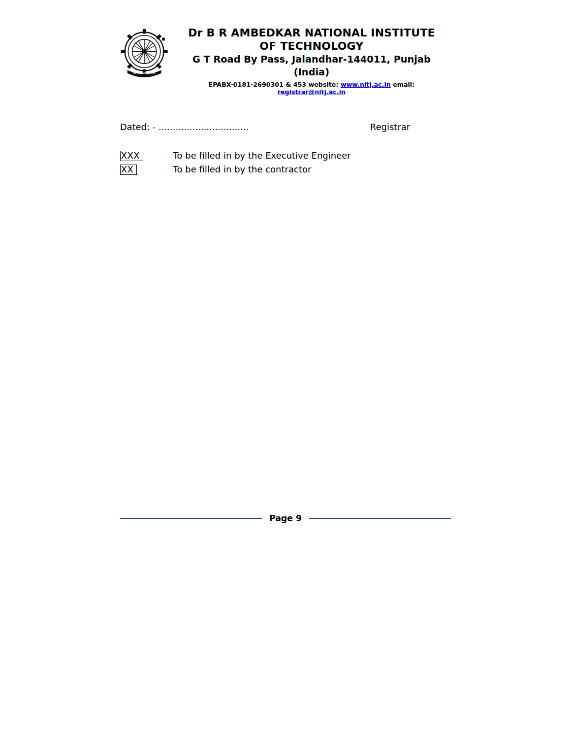NIT JALANDHAR
Dr B R AMBEDKAR NATIONAL INSTITUTE OF TECHNOLOGY
G T Road By Pass, Jalandhar-144011, Punjab (India)
EPABX-0181-2690301 & 453 website: www.nitj.ac.in email: registrar@nitj.ac.in
Dated: - ................................
Registrar
XXX To be filled in by the Executive Engineer
XX To be filled in by the contractor
Page 9